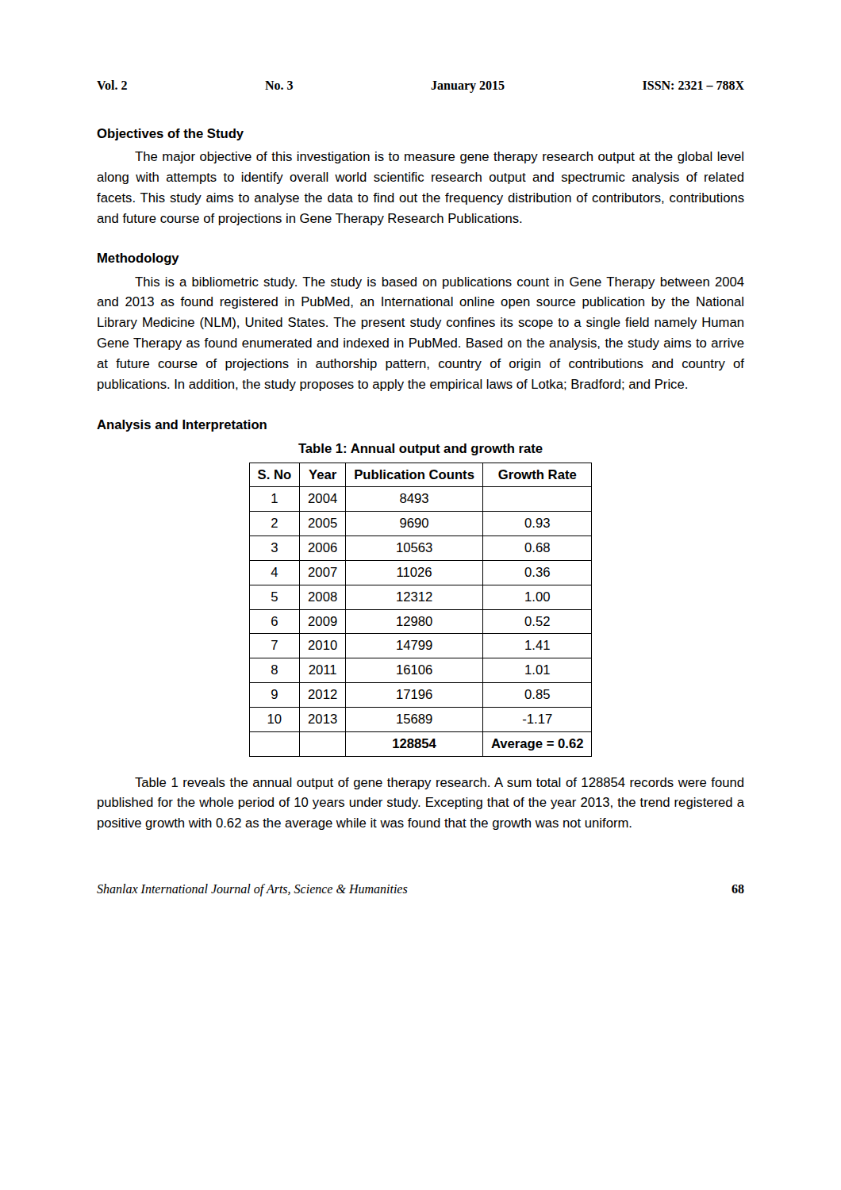Vol. 2 No. 3 January 2015 ISSN: 2321 – 788X
Objectives of the Study
The major objective of this investigation is to measure gene therapy research output at the global level along with attempts to identify overall world scientific research output and spectrumic analysis of related facets. This study aims to analyse the data to find out the frequency distribution of contributors, contributions and future course of projections in Gene Therapy Research Publications.
Methodology
This is a bibliometric study. The study is based on publications count in Gene Therapy between 2004 and 2013 as found registered in PubMed, an International online open source publication by the National Library Medicine (NLM), United States. The present study confines its scope to a single field namely Human Gene Therapy as found enumerated and indexed in PubMed. Based on the analysis, the study aims to arrive at future course of projections in authorship pattern, country of origin of contributions and country of publications. In addition, the study proposes to apply the empirical laws of Lotka; Bradford; and Price.
Analysis and Interpretation
Table 1: Annual output and growth rate
| S. No | Year | Publication Counts | Growth Rate |
| --- | --- | --- | --- |
| 1 | 2004 | 8493 | |
| 2 | 2005 | 9690 | 0.93 |
| 3 | 2006 | 10563 | 0.68 |
| 4 | 2007 | 11026 | 0.36 |
| 5 | 2008 | 12312 | 1.00 |
| 6 | 2009 | 12980 | 0.52 |
| 7 | 2010 | 14799 | 1.41 |
| 8 | 2011 | 16106 | 1.01 |
| 9 | 2012 | 17196 | 0.85 |
| 10 | 2013 | 15689 | -1.17 |
| | | 128854 | Average = 0.62 |
Table 1 reveals the annual output of gene therapy research. A sum total of 128854 records were found published for the whole period of 10 years under study. Excepting that of the year 2013, the trend registered a positive growth with 0.62 as the average while it was found that the growth was not uniform.
Shanlax International Journal of Arts, Science & Humanities 68